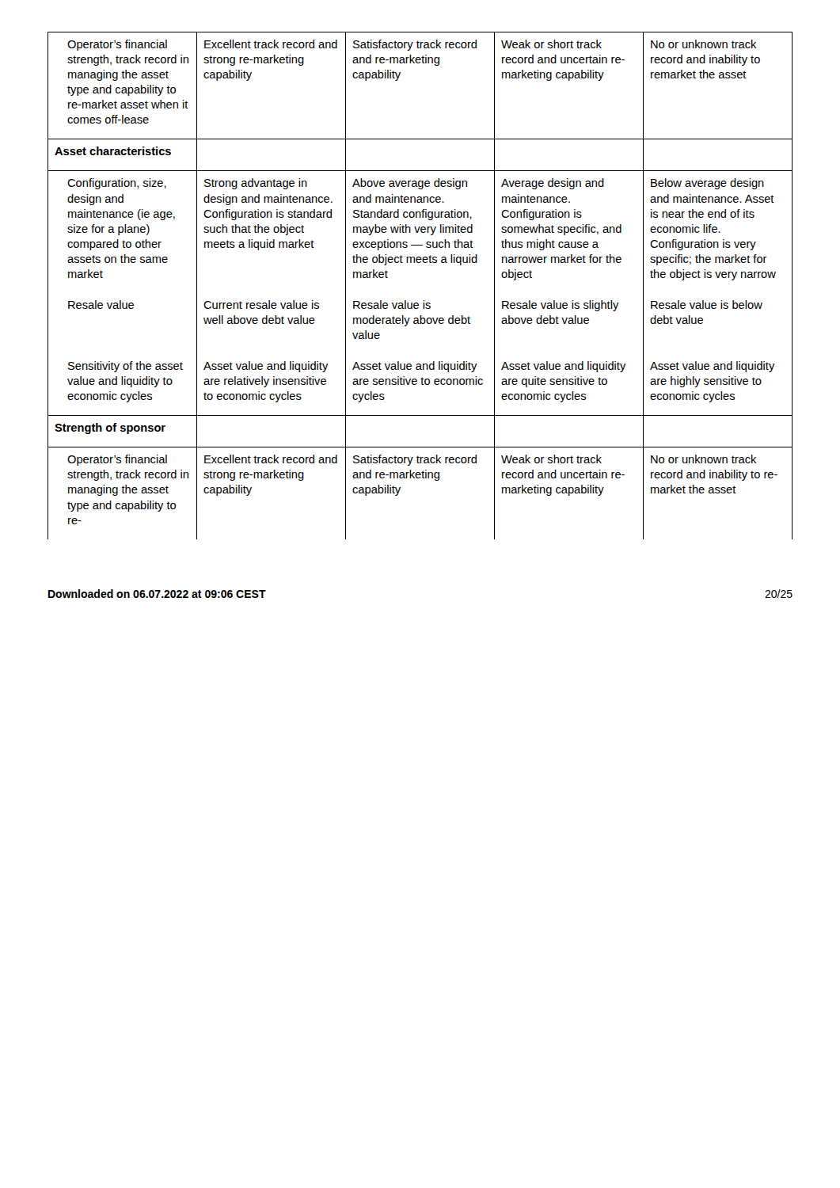| Operator’s financial strength, track record in managing the asset type and capability to re-market asset when it comes off-lease | Excellent track record and strong re-marketing capability | Satisfactory track record and re-marketing capability | Weak or short track record and uncertain re-marketing capability | No or unknown track record and inability to remarket the asset |
| Asset characteristics | | | | |
| Configuration, size, design and maintenance (ie age, size for a plane) compared to other assets on the same market | Strong advantage in design and maintenance. Configuration is standard such that the object meets a liquid market | Above average design and maintenance. Standard configuration, maybe with very limited exceptions — such that the object meets a liquid market | Average design and maintenance. Configuration is somewhat specific, and thus might cause a narrower market for the object | Below average design and maintenance. Asset is near the end of its economic life. Configuration is very specific; the market for the object is very narrow |
| Resale value | Current resale value is well above debt value | Resale value is moderately above debt value | Resale value is slightly above debt value | Resale value is below debt value |
| Sensitivity of the asset value and liquidity to economic cycles | Asset value and liquidity are relatively insensitive to economic cycles | Asset value and liquidity are sensitive to economic cycles | Asset value and liquidity are quite sensitive to economic cycles | Asset value and liquidity are highly sensitive to economic cycles |
| Strength of sponsor | | | | |
| Operator’s financial strength, track record in managing the asset type and capability to re- | Excellent track record and strong re-marketing capability | Satisfactory track record and re-marketing capability | Weak or short track record and uncertain re-marketing capability | No or unknown track record and inability to re-market the asset |
Downloaded on 06.07.2022 at 09:06 CEST
20/25